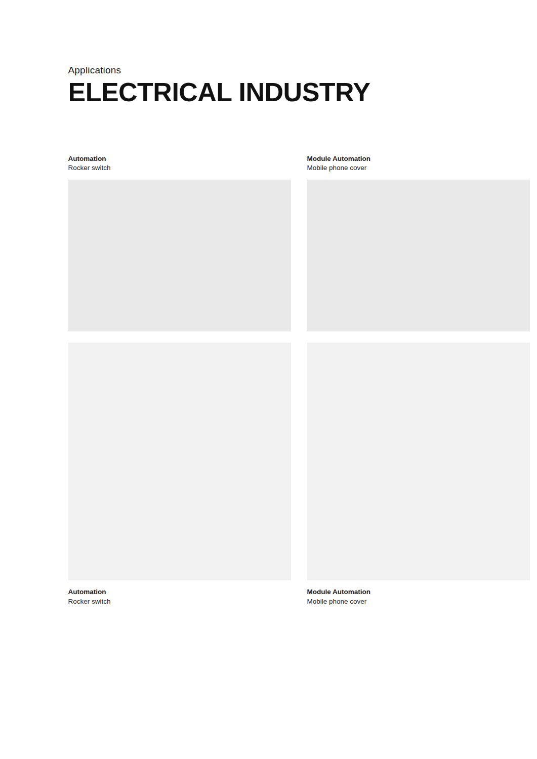Applications
ELECTRICAL INDUSTRY
Automation Rocker switch
Module Automation Mobile phone cover
Automation Rocker switch
Module Automation Mobile phone cover